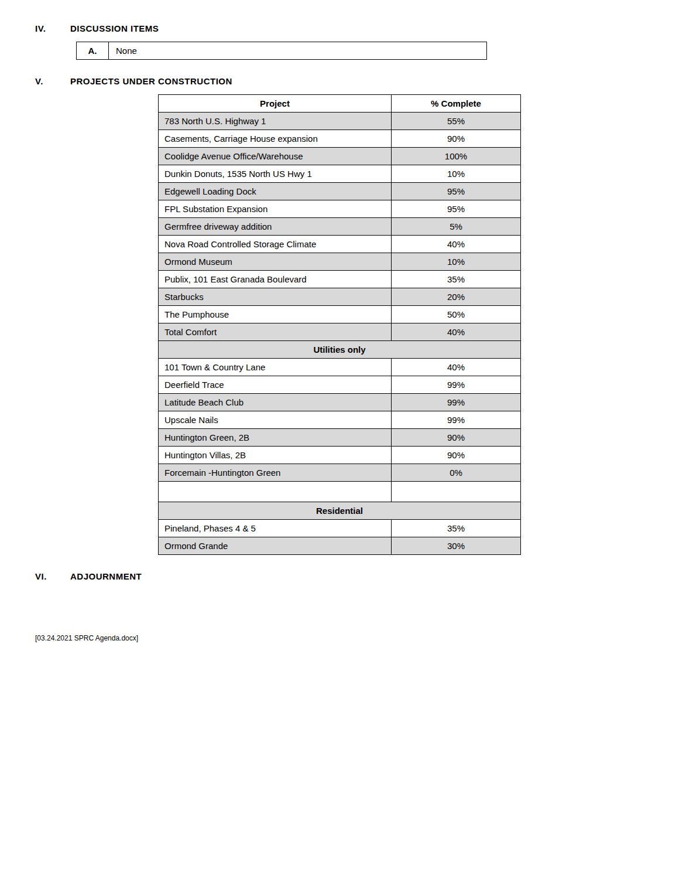IV. DISCUSSION ITEMS
A.
None
V. PROJECTS UNDER CONSTRUCTION
| Project | % Complete |
| --- | --- |
| 783 North U.S. Highway 1 | 55% |
| Casements, Carriage House expansion | 90% |
| Coolidge Avenue Office/Warehouse | 100% |
| Dunkin Donuts, 1535 North US Hwy 1 | 10% |
| Edgewell Loading Dock | 95% |
| FPL Substation Expansion | 95% |
| Germfree driveway addition | 5% |
| Nova Road Controlled Storage Climate | 40% |
| Ormond Museum | 10% |
| Publix, 101 East Granada Boulevard | 35% |
| Starbucks | 20% |
| The Pumphouse | 50% |
| Total Comfort | 40% |
| Utilities only |
| 101 Town & Country Lane | 40% |
| Deerfield Trace | 99% |
| Latitude Beach Club | 99% |
| Upscale Nails | 99% |
| Huntington Green, 2B | 90% |
| Huntington Villas, 2B | 90% |
| Forcemain -Huntington Green | 0% |
| Residential |
| Pineland, Phases 4 & 5 | 35% |
| Ormond Grande | 30% |
VI. ADJOURNMENT
[03.24.2021 SPRC Agenda.docx]